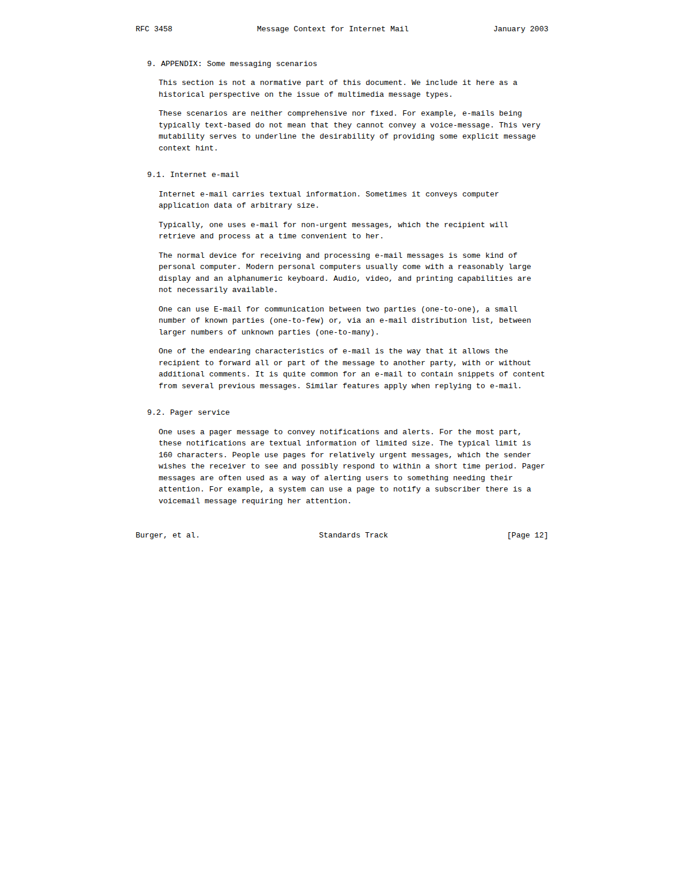RFC 3458 Message Context for Internet Mail January 2003
9. APPENDIX: Some messaging scenarios
This section is not a normative part of this document. We include it here as a historical perspective on the issue of multimedia message types.
These scenarios are neither comprehensive nor fixed. For example, e-mails being typically text-based do not mean that they cannot convey a voice-message. This very mutability serves to underline the desirability of providing some explicit message context hint.
9.1. Internet e-mail
Internet e-mail carries textual information. Sometimes it conveys computer application data of arbitrary size.
Typically, one uses e-mail for non-urgent messages, which the recipient will retrieve and process at a time convenient to her.
The normal device for receiving and processing e-mail messages is some kind of personal computer. Modern personal computers usually come with a reasonably large display and an alphanumeric keyboard. Audio, video, and printing capabilities are not necessarily available.
One can use E-mail for communication between two parties (one-to-one), a small number of known parties (one-to-few) or, via an e-mail distribution list, between larger numbers of unknown parties (one-to-many).
One of the endearing characteristics of e-mail is the way that it allows the recipient to forward all or part of the message to another party, with or without additional comments. It is quite common for an e-mail to contain snippets of content from several previous messages. Similar features apply when replying to e-mail.
9.2. Pager service
One uses a pager message to convey notifications and alerts. For the most part, these notifications are textual information of limited size. The typical limit is 160 characters. People use pages for relatively urgent messages, which the sender wishes the receiver to see and possibly respond to within a short time period. Pager messages are often used as a way of alerting users to something needing their attention. For example, a system can use a page to notify a subscriber there is a voicemail message requiring her attention.
Burger, et al. Standards Track [Page 12]